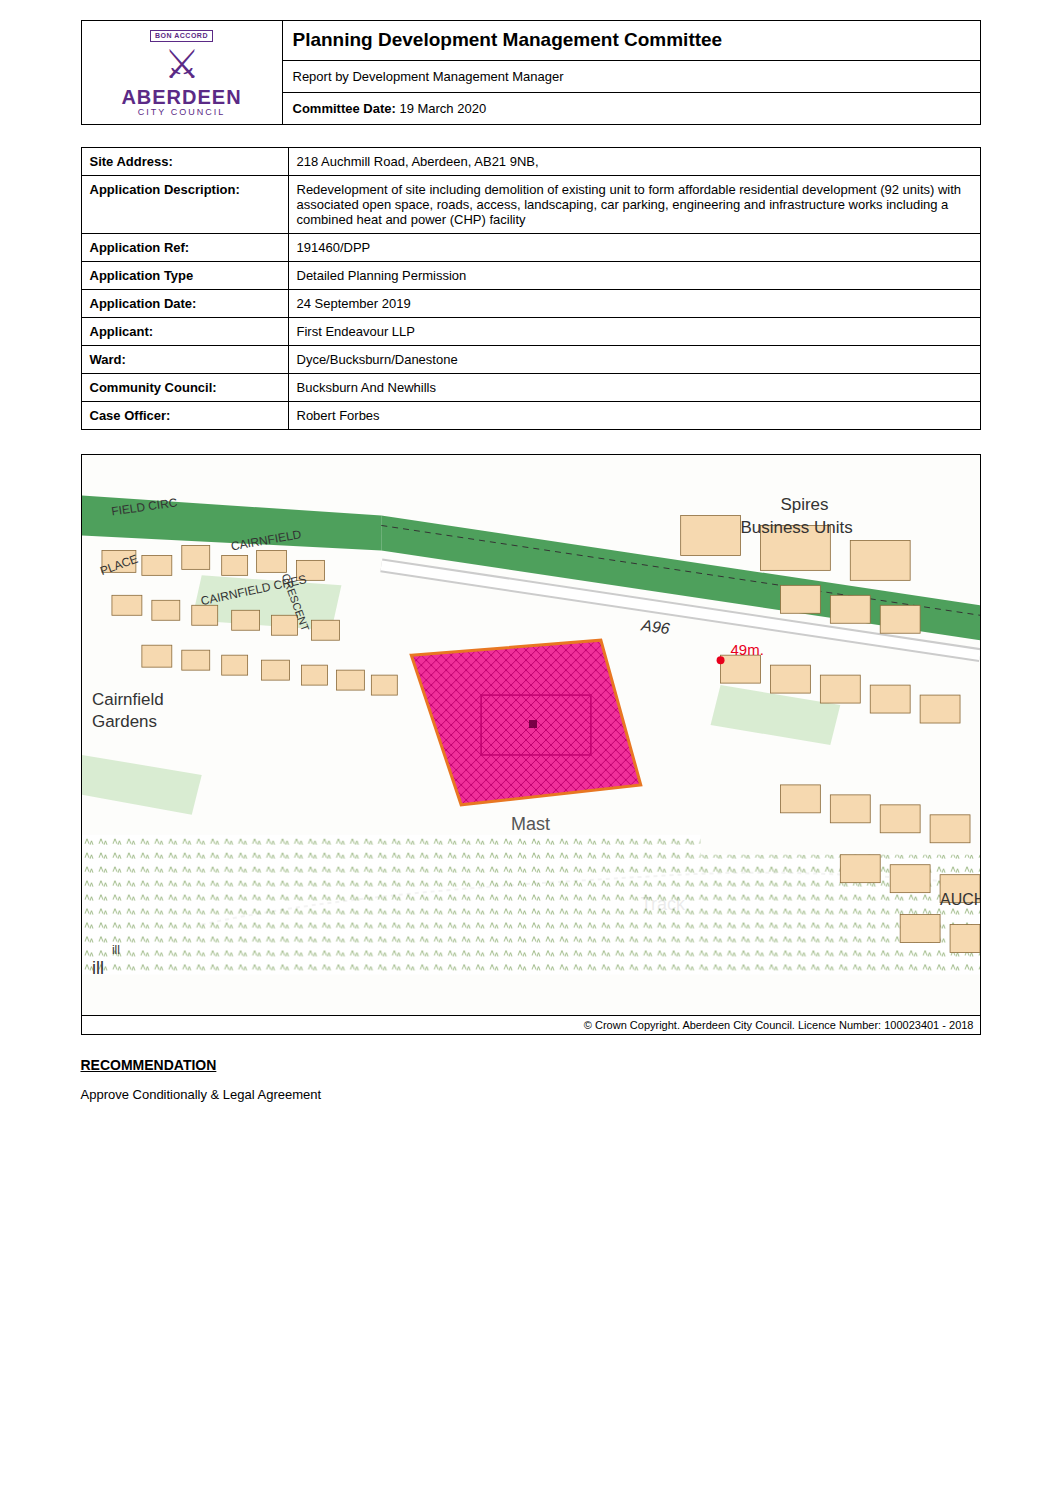| BON ACCORD ⚔ ABERDEEN CITY COUNCIL | Planning Development Management Committee |
| Report by Development Management Manager |
| Committee Date: 19 March 2020 |
| Site Address: | 218 Auchmill Road, Aberdeen, AB21 9NB, |
| Application Description: | Redevelopment of site including demolition of existing unit to form affordable residential development (92 units) with associated open space, roads, access, landscaping, car parking, engineering and infrastructure works including a combined heat and power (CHP) facility |
| Application Ref: | 191460/DPP |
| Application Type | Detailed Planning Permission |
| Application Date: | 24 September 2019 |
| Applicant: | First Endeavour LLP |
| Ward: | Dyce/Bucksburn/Danestone |
| Community Council: | Bucksburn And Newhills |
| Case Officer: | Robert Forbes |
A96 Spires Business Units Mast Cairnfield Gardens FIELD CIRC PLACE CAIRNFIELD CAIRNFIELD CRES CRESCENT 49m. Track AUCH ill ill
© Crown Copyright. Aberdeen City Council. Licence Number: 100023401 - 2018
RECOMMENDATION
Approve Conditionally & Legal Agreement